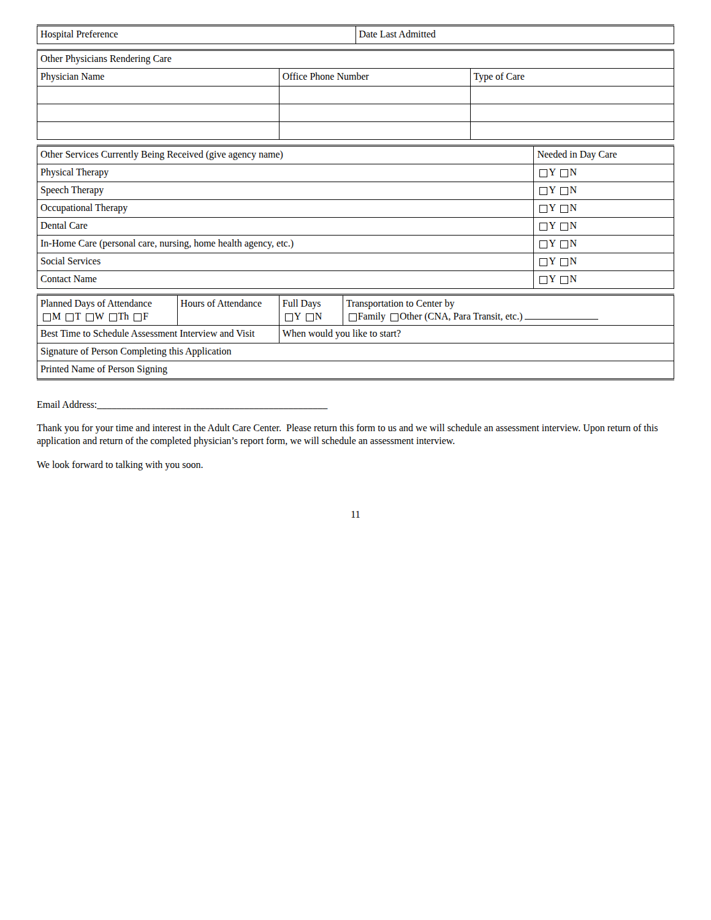| Hospital Preference | Date Last Admitted |
| Other Physicians Rendering Care |
| Physician Name | Office Phone Number | Type of Care |
| Other Services Currently Being Received (give agency name) | Needed in Day Care |
| Physical Therapy | Y N |
| Speech Therapy | Y N |
| Occupational Therapy | Y N |
| Dental Care | Y N |
| In-Home Care (personal care, nursing, home health agency, etc.) | Y N |
| Social Services | Y N |
| Contact Name | Y N |
| Planned Days of Attendance M T W Th F | Hours of Attendance | Full Days Y N | Transportation to Center by Family Other (CNA, Para Transit, etc.) |
| Best Time to Schedule Assessment Interview and Visit | When would you like to start? |
| Signature of Person Completing this Application |
| Printed Name of Person Signing |
Email Address:_______________________________________________
Thank you for your time and interest in the Adult Care Center. Please return this form to us and we will schedule an assessment interview. Upon return of this application and return of the completed physician’s report form, we will schedule an assessment interview.
We look forward to talking with you soon.
11